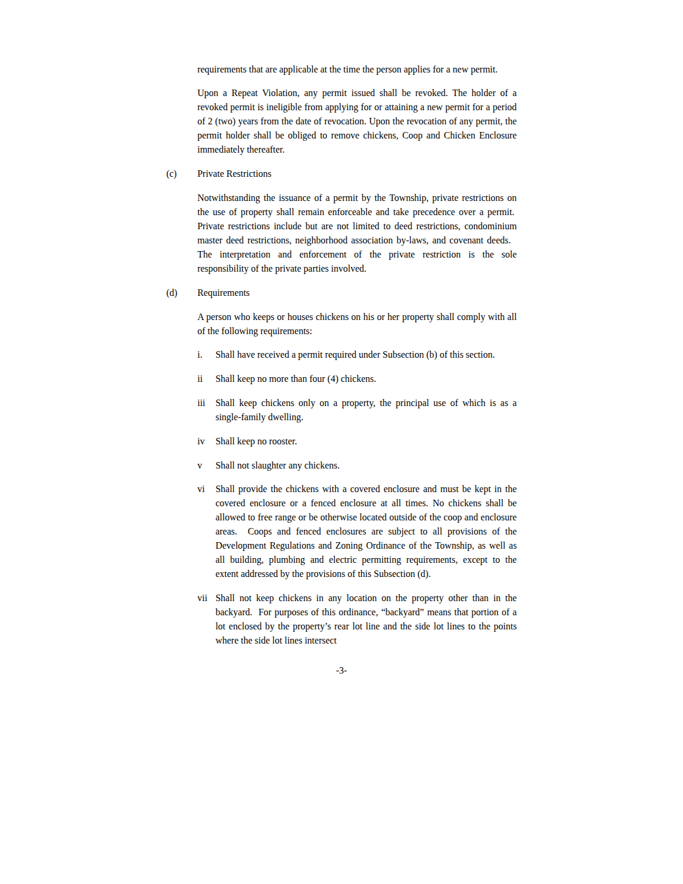requirements that are applicable at the time the person applies for a new permit.
Upon a Repeat Violation, any permit issued shall be revoked. The holder of a revoked permit is ineligible from applying for or attaining a new permit for a period of 2 (two) years from the date of revocation. Upon the revocation of any permit, the permit holder shall be obliged to remove chickens, Coop and Chicken Enclosure immediately thereafter.
(c)
Private Restrictions
Notwithstanding the issuance of a permit by the Township, private restrictions on the use of property shall remain enforceable and take precedence over a permit. Private restrictions include but are not limited to deed restrictions, condominium master deed restrictions, neighborhood association by-laws, and covenant deeds. The interpretation and enforcement of the private restriction is the sole responsibility of the private parties involved.
(d)
Requirements
A person who keeps or houses chickens on his or her property shall comply with all of the following requirements:
i. Shall have received a permit required under Subsection (b) of this section.
ii Shall keep no more than four (4) chickens.
iii Shall keep chickens only on a property, the principal use of which is as a single-family dwelling.
iv Shall keep no rooster.
vShall not slaughter any chickens.
vi Shall provide the chickens with a covered enclosure and must be kept in the covered enclosure or a fenced enclosure at all times. No chickens shall be allowed to free range or be otherwise located outside of the coop and enclosure areas. Coops and fenced enclosures are subject to all provisions of the Development Regulations and Zoning Ordinance of the Township, as well as all building, plumbing and electric permitting requirements, except to the extent addressed by the provisions of this Subsection (d).
vii Shall not keep chickens in any location on the property other than in the backyard. For purposes of this ordinance, “backyard” means that portion of a lot enclosed by the property’s rear lot line and the side lot lines to the points where the side lot lines intersect
-3-